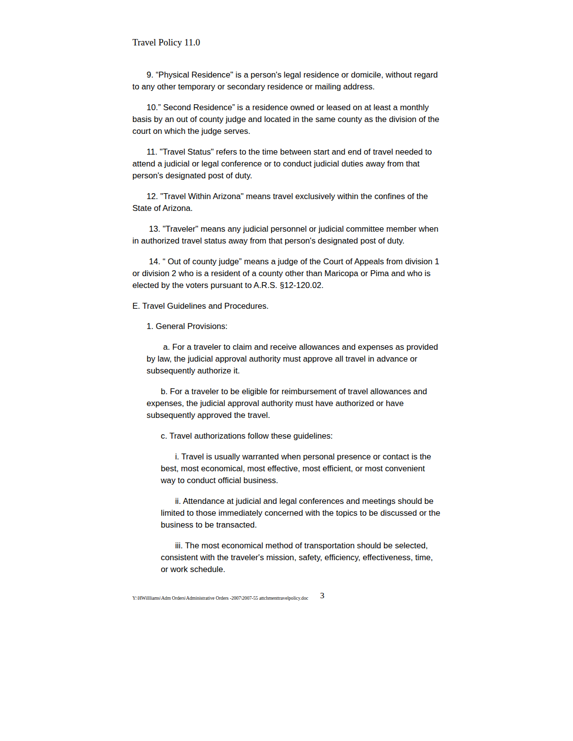Travel Policy 11.0
9. “Physical Residence" is a person's legal residence or domicile, without regard to any other temporary or secondary residence or mailing address.
10.” Second Residence” is a residence owned or leased on at least a monthly basis by an out of county judge and located in the same county as the division of the court on which the judge serves.
11. "Travel Status" refers to the time between start and end of travel needed to attend a judicial or legal conference or to conduct judicial duties away from that person's designated post of duty.
12. "Travel Within Arizona" means travel exclusively within the confines of the State of Arizona.
13. "Traveler" means any judicial personnel or judicial committee member when in authorized travel status away from that person's designated post of duty.
14. “ Out of county judge” means a judge of the Court of Appeals from division 1 or division 2 who is a resident of a county other than Maricopa or Pima and who is elected by the voters pursuant to A.R.S. §12-120.02.
E. Travel Guidelines and Procedures.
1. General Provisions:
a. For a traveler to claim and receive allowances and expenses as provided by law, the judicial approval authority must approve all travel in advance or subsequently authorize it.
b. For a traveler to be eligible for reimbursement of travel allowances and expenses, the judicial approval authority must have authorized or have subsequently approved the travel.
c. Travel authorizations follow these guidelines:
i. Travel is usually warranted when personal presence or contact is the best, most economical, most effective, most efficient, or most convenient way to conduct official business.
ii. Attendance at judicial and legal conferences and meetings should be limited to those immediately concerned with the topics to be discussed or the business to be transacted.
iii. The most economical method of transportation should be selected, consistent with the traveler's mission, safety, efficiency, effectiveness, time, or work schedule.
Y:\HWillliams\Adm Orders\Administrative Orders -2007\2007-55 attchmenttravelpolicy.doc 3